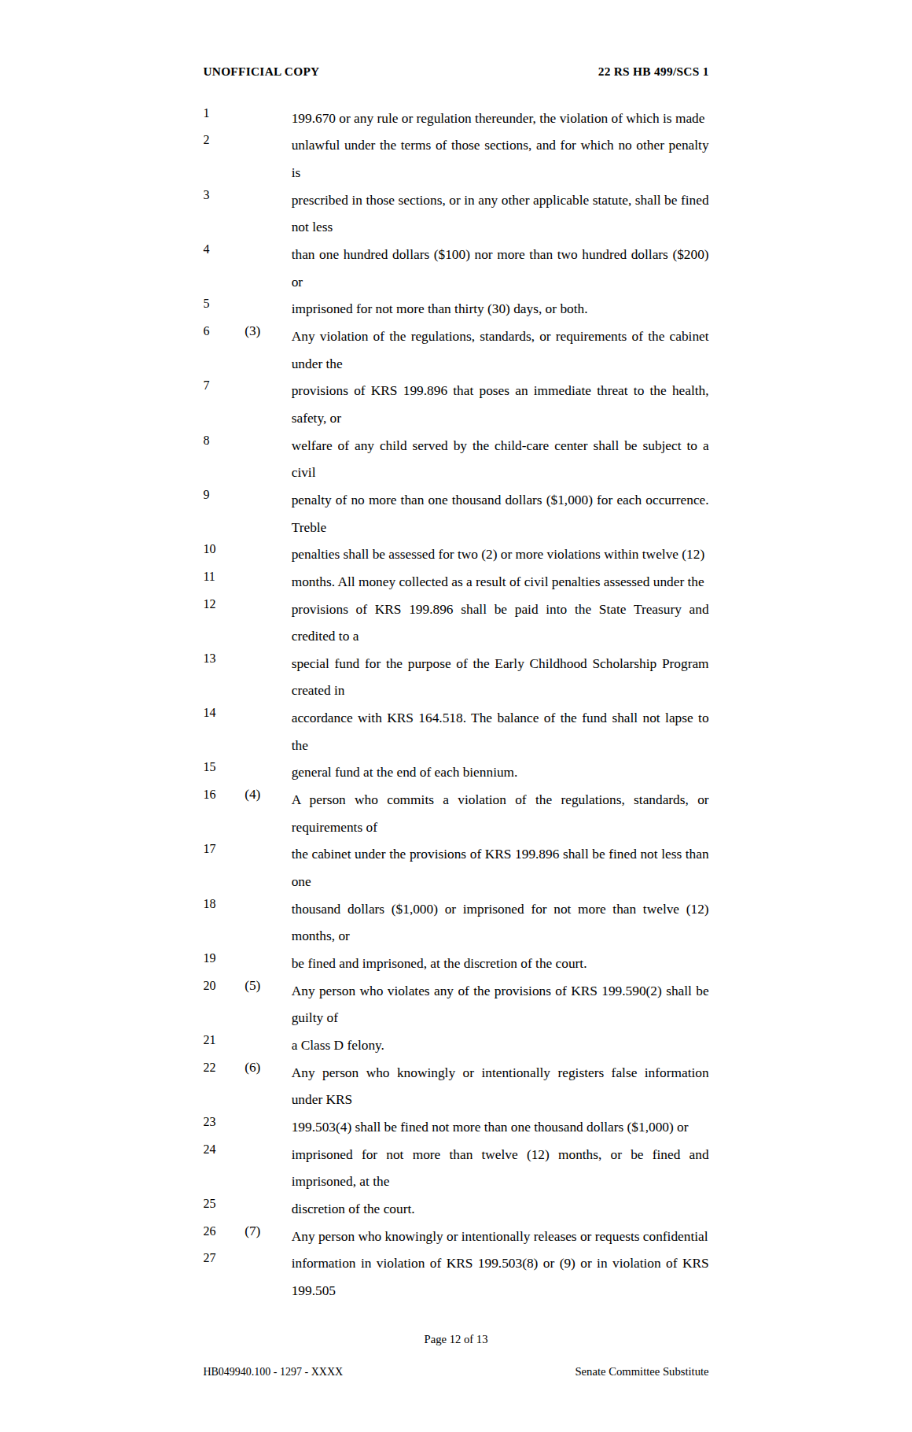Unofficial Copy
22 RS HB 499/SCS 1
| 1 | | 199.670 or any rule or regulation thereunder, the violation of which is made |
| 2 | | unlawful under the terms of those sections, and for which no other penalty is |
| 3 | | prescribed in those sections, or in any other applicable statute, shall be fined not less |
| 4 | | than one hundred dollars ($100) nor more than two hundred dollars ($200) or |
| 5 | | imprisoned for not more than thirty (30) days, or both. |
| 6 | (3) | Any violation of the regulations, standards, or requirements of the cabinet under the |
| 7 | | provisions of KRS 199.896 that poses an immediate threat to the health, safety, or |
| 8 | | welfare of any child served by the child-care center shall be subject to a civil |
| 9 | | penalty of no more than one thousand dollars ($1,000) for each occurrence. Treble |
| 10 | | penalties shall be assessed for two (2) or more violations within twelve (12) |
| 11 | | months. All money collected as a result of civil penalties assessed under the |
| 12 | | provisions of KRS 199.896 shall be paid into the State Treasury and credited to a |
| 13 | | special fund for the purpose of the Early Childhood Scholarship Program created in |
| 14 | | accordance with KRS 164.518. The balance of the fund shall not lapse to the |
| 15 | | general fund at the end of each biennium. |
| 16 | (4) | A person who commits a violation of the regulations, standards, or requirements of |
| 17 | | the cabinet under the provisions of KRS 199.896 shall be fined not less than one |
| 18 | | thousand dollars ($1,000) or imprisoned for not more than twelve (12) months, or |
| 19 | | be fined and imprisoned, at the discretion of the court. |
| 20 | (5) | Any person who violates any of the provisions of KRS 199.590(2) shall be guilty of |
| 21 | | a Class D felony. |
| 22 | (6) | Any person who knowingly or intentionally registers false information under KRS |
| 23 | | 199.503(4) shall be fined not more than one thousand dollars ($1,000) or |
| 24 | | imprisoned for not more than twelve (12) months, or be fined and imprisoned, at the |
| 25 | | discretion of the court. |
| 26 | (7) | Any person who knowingly or intentionally releases or requests confidential |
| 27 | | information in violation of KRS 199.503(8) or (9) or in violation of KRS 199.505 |
Page 12 of 13
HB049940.100 - 1297 - XXXX
Senate Committee Substitute